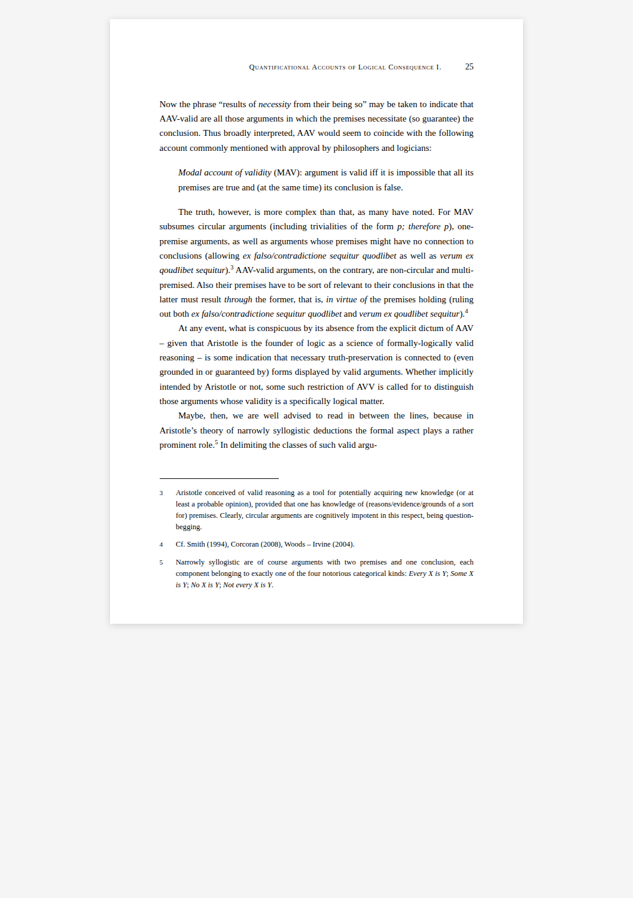Quantificational Accounts of Logical Consequence I. 25
Now the phrase “results of necessity from their being so” may be taken to indicate that AAV-valid are all those arguments in which the premises necessitate (so guarantee) the conclusion. Thus broadly interpreted, AAV would seem to coincide with the following account commonly mentioned with approval by philosophers and logicians:
Modal account of validity (MAV): argument is valid iff it is impossible that all its premises are true and (at the same time) its conclusion is false.
The truth, however, is more complex than that, as many have noted. For MAV subsumes circular arguments (including trivialities of the form p; therefore p), one-premise arguments, as well as arguments whose premises might have no connection to conclusions (allowing ex falso/contradictione sequitur quodlibet as well as verum ex qoudlibet sequitur).3 AAV-valid arguments, on the contrary, are non-circular and multi-premised. Also their premises have to be sort of relevant to their conclusions in that the latter must result through the former, that is, in virtue of the premises holding (ruling out both ex falso/contradictione sequitur quodlibet and verum ex qoudlibet sequitur).4
At any event, what is conspicuous by its absence from the explicit dictum of AAV – given that Aristotle is the founder of logic as a science of formally-logically valid reasoning – is some indication that necessary truth-preservation is connected to (even grounded in or guaranteed by) forms displayed by valid arguments. Whether implicitly intended by Aristotle or not, some such restriction of AVV is called for to distinguish those arguments whose validity is a specifically logical matter.
Maybe, then, we are well advised to read in between the lines, because in Aristotle’s theory of narrowly syllogistic deductions the formal aspect plays a rather prominent role.5 In delimiting the classes of such valid argu-
3
Aristotle conceived of valid reasoning as a tool for potentially acquiring new knowledge (or at least a probable opinion), provided that one has knowledge of (reasons/evidence/grounds of a sort for) premises. Clearly, circular arguments are cognitively impotent in this respect, being question-begging.
4
Cf. Smith (1994), Corcoran (2008), Woods – Irvine (2004).
5
Narrowly syllogistic are of course arguments with two premises and one conclusion, each component belonging to exactly one of the four notorious categorical kinds: Every X is Y; Some X is Y; No X is Y; Not every X is Y.